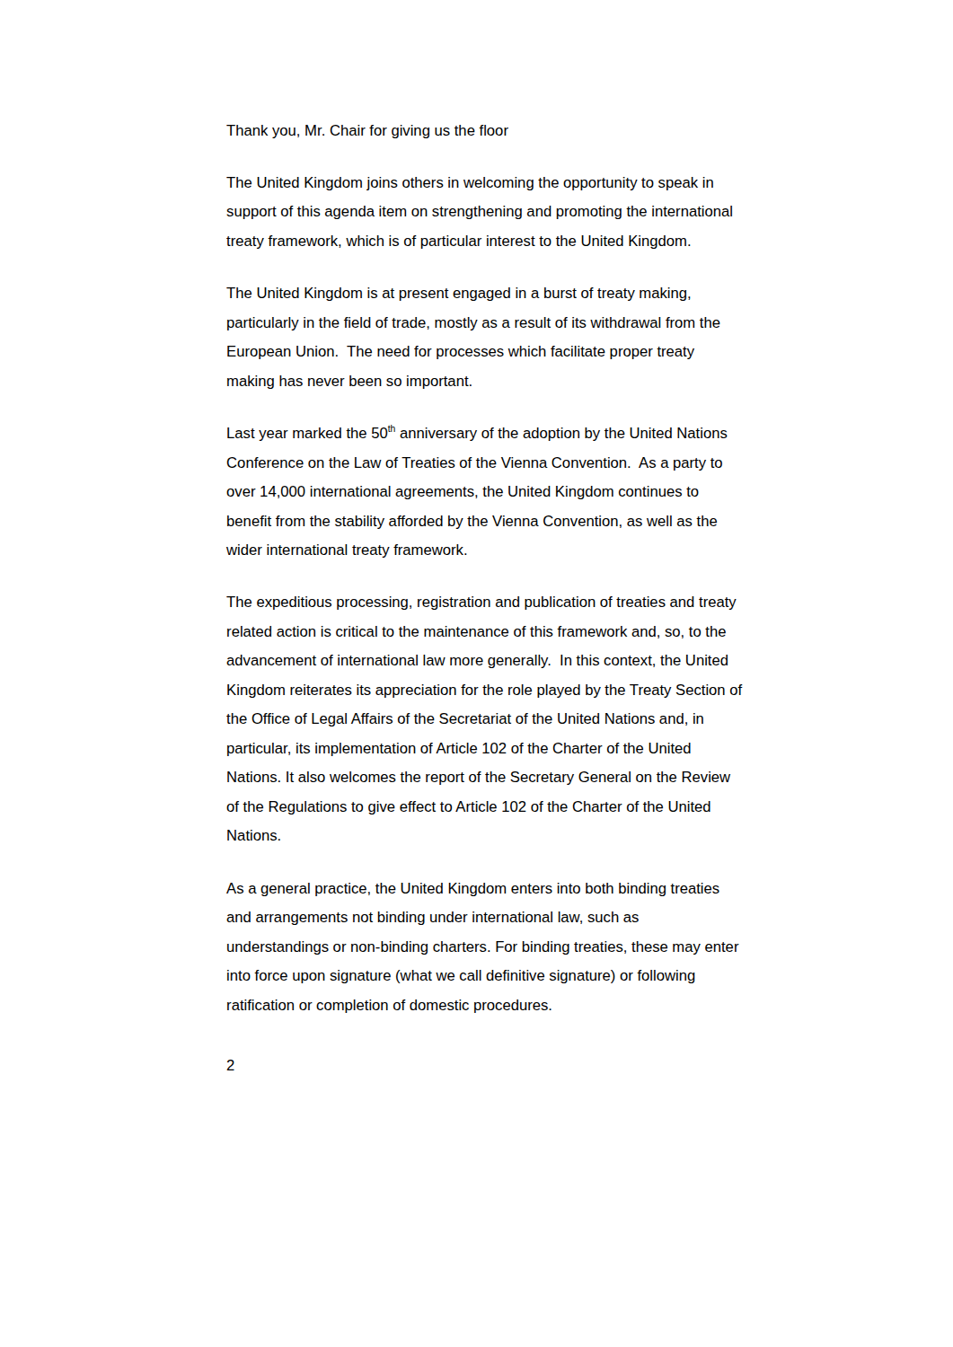Thank you, Mr. Chair for giving us the floor
The United Kingdom joins others in welcoming the opportunity to speak in support of this agenda item on strengthening and promoting the international treaty framework, which is of particular interest to the United Kingdom.
The United Kingdom is at present engaged in a burst of treaty making, particularly in the field of trade, mostly as a result of its withdrawal from the European Union. The need for processes which facilitate proper treaty making has never been so important.
Last year marked the 50th anniversary of the adoption by the United Nations Conference on the Law of Treaties of the Vienna Convention. As a party to over 14,000 international agreements, the United Kingdom continues to benefit from the stability afforded by the Vienna Convention, as well as the wider international treaty framework.
The expeditious processing, registration and publication of treaties and treaty related action is critical to the maintenance of this framework and, so, to the advancement of international law more generally. In this context, the United Kingdom reiterates its appreciation for the role played by the Treaty Section of the Office of Legal Affairs of the Secretariat of the United Nations and, in particular, its implementation of Article 102 of the Charter of the United Nations. It also welcomes the report of the Secretary General on the Review of the Regulations to give effect to Article 102 of the Charter of the United Nations.
As a general practice, the United Kingdom enters into both binding treaties and arrangements not binding under international law, such as understandings or non-binding charters. For binding treaties, these may enter into force upon signature (what we call definitive signature) or following ratification or completion of domestic procedures.
2